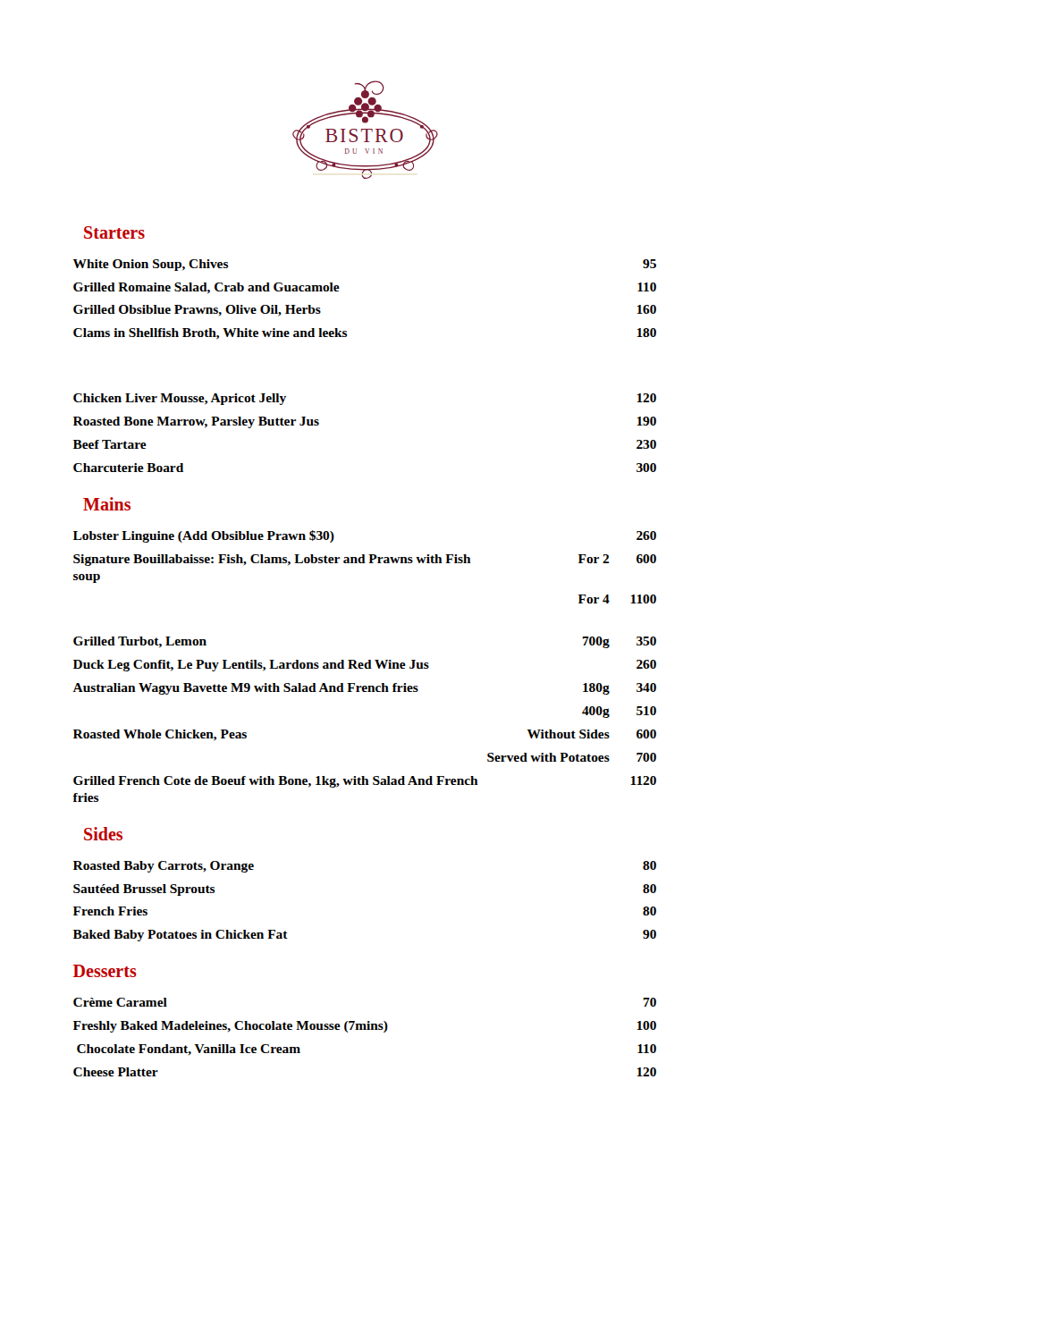BISTRO DU VIN
Starters
| White Onion Soup, Chives | | 95 |
| Grilled Romaine Salad, Crab and Guacamole | | 110 |
| Grilled Obsiblue Prawns, Olive Oil, Herbs | | 160 |
| Clams in Shellfish Broth, White wine and leeks | | 180 |
| Chicken Liver Mousse, Apricot Jelly | | 120 |
| Roasted Bone Marrow, Parsley Butter Jus | | 190 |
| Beef Tartare | | 230 |
| Charcuterie Board | | 300 |
Mains
| Lobster Linguine (Add Obsiblue Prawn $30) | | 260 |
| Signature Bouillabaisse: Fish, Clams, Lobster and Prawns with Fish soup | For 2 | 600 |
| | For 4 | 1100 |
| Grilled Turbot, Lemon | 700g | 350 |
| Duck Leg Confit, Le Puy Lentils, Lardons and Red Wine Jus | | 260 |
| Australian Wagyu Bavette M9 with Salad And French fries | 180g | 340 |
| | 400g | 510 |
| Roasted Whole Chicken, Peas | Without Sides | 600 |
| | Served with Potatoes | 700 |
| Grilled French Cote de Boeuf with Bone, 1kg, with Salad And French fries | | 1120 |
Sides
| Roasted Baby Carrots, Orange | | 80 |
| Sautéed Brussel Sprouts | | 80 |
| French Fries | | 80 |
| Baked Baby Potatoes in Chicken Fat | | 90 |
Desserts
| Crème Caramel | | 70 |
| Freshly Baked Madeleines, Chocolate Mousse (7mins) | | 100 |
| Chocolate Fondant, Vanilla Ice Cream | | 110 |
| Cheese Platter | | 120 |